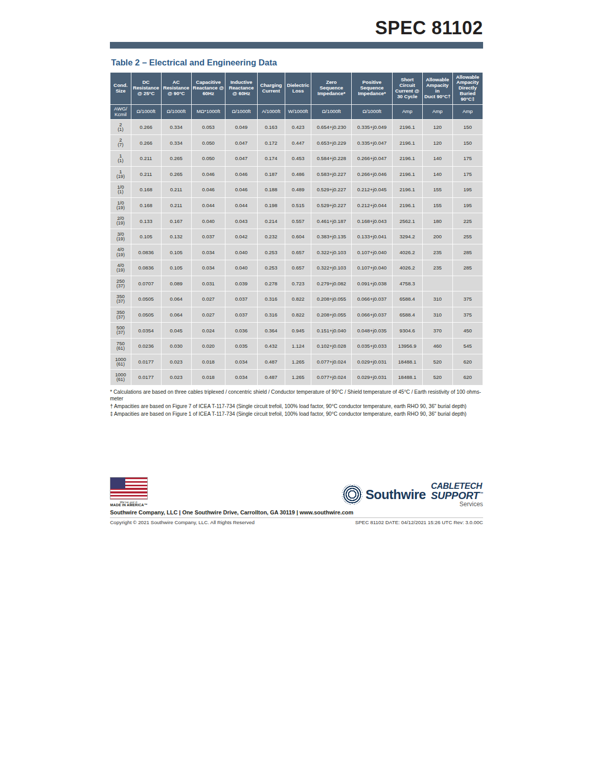SPEC 81102
Table 2 – Electrical and Engineering Data
| Cond. Size | DC Resistance @ 25°C | AC Resistance @ 90°C | Capacitive Reactance @ 60Hz | Inductive Reactance @ 60Hz | Charging Current | Dielectric Loss | Zero Sequence Impedance* | Positive Sequence Impedance* | Short Circuit Current @ 30 Cycle | Allowable Ampacity in Duct 90°C† | Allowable Ampacity Directly Buried 90°C‡ |
| --- | --- | --- | --- | --- | --- | --- | --- | --- | --- | --- | --- |
| AWG/ Kcmil | Ω/1000ft | Ω/1000ft | MΩ*1000ft | Ω/1000ft | A/1000ft | W/1000ft | Ω/1000ft | Ω/1000ft | Amp | Amp | Amp |
| 2 (1) | 0.266 | 0.334 | 0.053 | 0.049 | 0.163 | 0.423 | 0.654+j0.230 | 0.335+j0.049 | 2196.1 | 120 | 150 |
| 2 (7) | 0.266 | 0.334 | 0.050 | 0.047 | 0.172 | 0.447 | 0.653+j0.229 | 0.335+j0.047 | 2196.1 | 120 | 150 |
| 1 (1) | 0.211 | 0.265 | 0.050 | 0.047 | 0.174 | 0.453 | 0.584+j0.228 | 0.266+j0.047 | 2196.1 | 140 | 175 |
| 1 (19) | 0.211 | 0.265 | 0.046 | 0.046 | 0.187 | 0.486 | 0.583+j0.227 | 0.266+j0.046 | 2196.1 | 140 | 175 |
| 1/0 (1) | 0.168 | 0.211 | 0.046 | 0.046 | 0.188 | 0.489 | 0.529+j0.227 | 0.212+j0.045 | 2196.1 | 155 | 195 |
| 1/0 (19) | 0.168 | 0.211 | 0.044 | 0.044 | 0.198 | 0.515 | 0.529+j0.227 | 0.212+j0.044 | 2196.1 | 155 | 195 |
| 2/0 (19) | 0.133 | 0.167 | 0.040 | 0.043 | 0.214 | 0.557 | 0.461+j0.187 | 0.168+j0.043 | 2562.1 | 180 | 225 |
| 3/0 (19) | 0.105 | 0.132 | 0.037 | 0.042 | 0.232 | 0.604 | 0.383+j0.135 | 0.133+j0.041 | 3294.2 | 200 | 255 |
| 4/0 (19) | 0.0836 | 0.105 | 0.034 | 0.040 | 0.253 | 0.657 | 0.322+j0.103 | 0.107+j0.040 | 4026.2 | 235 | 285 |
| 4/0 (19) | 0.0836 | 0.105 | 0.034 | 0.040 | 0.253 | 0.657 | 0.322+j0.103 | 0.107+j0.040 | 4026.2 | 235 | 285 |
| 250 (37) | 0.0707 | 0.089 | 0.031 | 0.039 | 0.278 | 0.723 | 0.279+j0.082 | 0.091+j0.038 | 4758.3 | | |
| 350 (37) | 0.0505 | 0.064 | 0.027 | 0.037 | 0.316 | 0.822 | 0.208+j0.055 | 0.066+j0.037 | 6588.4 | 310 | 375 |
| 350 (37) | 0.0505 | 0.064 | 0.027 | 0.037 | 0.316 | 0.822 | 0.208+j0.055 | 0.066+j0.037 | 6588.4 | 310 | 375 |
| 500 (37) | 0.0354 | 0.045 | 0.024 | 0.036 | 0.364 | 0.945 | 0.151+j0.040 | 0.048+j0.035 | 9304.6 | 370 | 450 |
| 750 (61) | 0.0236 | 0.030 | 0.020 | 0.035 | 0.432 | 1.124 | 0.102+j0.028 | 0.035+j0.033 | 13956.9 | 460 | 545 |
| 1000 (61) | 0.0177 | 0.023 | 0.018 | 0.034 | 0.487 | 1.265 | 0.077+j0.024 | 0.029+j0.031 | 18488.1 | 520 | 620 |
| 1000 (61) | 0.0177 | 0.023 | 0.018 | 0.034 | 0.487 | 1.265 | 0.077+j0.024 | 0.029+j0.031 | 18488.1 | 520 | 620 |
* Calculations are based on three cables triplexed / concentric shield / Conductor temperature of 90°C / Shield temperature of 45°C / Earth resistivity of 100 ohms-meter
† Ampacities are based on Figure 7 of ICEA T-117-734 (Single circuit trefoil, 100% load factor, 90°C conductor temperature, earth RHO 90, 36" burial depth)
‡ Ampacities are based on Figure 1 of ICEA T-117-734 (Single circuit trefoil, 100% load factor, 90°C conductor temperature, earth RHO 90, 36" burial depth)
We've got it. MADE IN AMERICA™
Southwire
CABLETECH
SUPPORT™
Services
Southwire Company, LLC | One Southwire Drive, Carrollton, GA 30119 | www.southwire.com
Copyright © 2021 Southwire Company, LLC. All Rights Reserved
SPEC 81102 DATE: 04/12/2021 15:26 UTC Rev: 3.0.00C